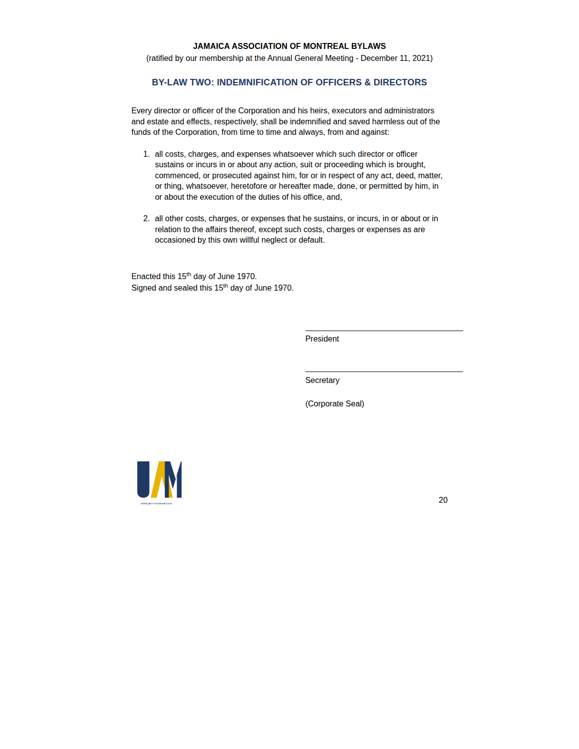JAMAICA ASSOCIATION OF MONTREAL BYLAWS
(ratified by our membership at the Annual General Meeting - December 11, 2021)
BY-LAW TWO: INDEMNIFICATION OF OFFICERS & DIRECTORS
Every director or officer of the Corporation and his heirs, executors and administrators and estate and effects, respectively, shall be indemnified and saved harmless out of the funds of the Corporation, from time to time and always, from and against:
all costs, charges, and expenses whatsoever which such director or officer sustains or incurs in or about any action, suit or proceeding which is brought, commenced, or prosecuted against him, for or in respect of any act, deed, matter, or thing, whatsoever, heretofore or hereafter made, done, or permitted by him, in or about the execution of the duties of his office, and,
all other costs, charges, or expenses that he sustains, or incurs, in or about or in relation to the affairs thereof, except such costs, charges or expenses as are occasioned by this own willful neglect or default.
Enacted this 15th day of June 1970.
Signed and sealed this 15th day of June 1970.
President
Secretary
(Corporate Seal)
www.jam-montreal.com
20